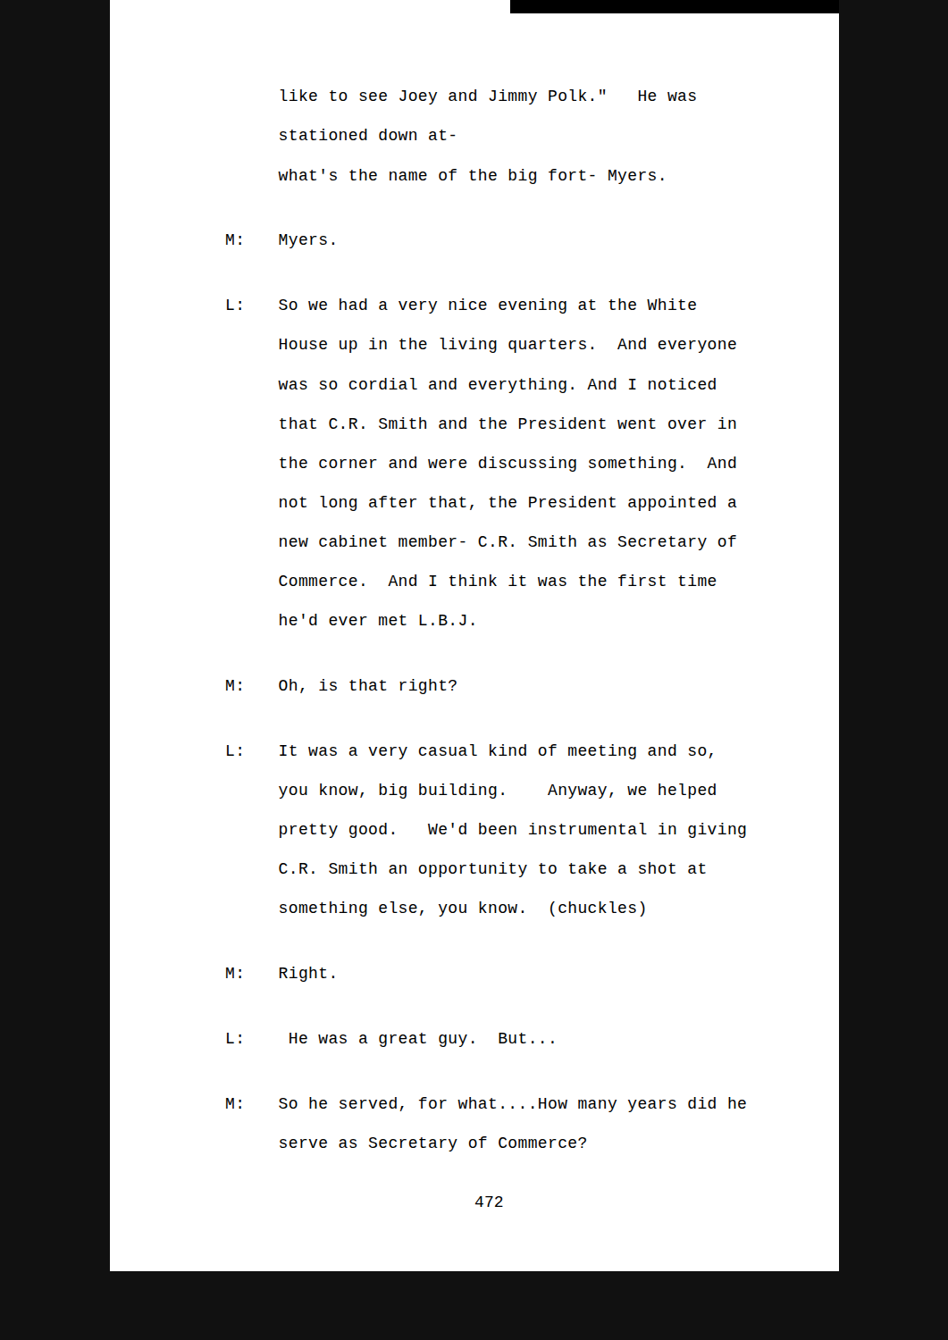like to see Joey and Jimmy Polk." He was stationed down at-
what's the name of the big fort- Myers.
M:
Myers.
L:
So we had a very nice evening at the White House up in the living quarters. And everyone was so cordial and everything. And I noticed that C.R. Smith and the President went over in the corner and were discussing something. And not long after that, the President appointed a new cabinet member- C.R. Smith as Secretary of Commerce. And I think it was the first time he'd ever met L.B.J.
M:
Oh, is that right?
L:
It was a very casual kind of meeting and so, you know, big building. Anyway, we helped pretty good. We'd been instrumental in giving C.R. Smith an opportunity to take a shot at something else, you know. (chuckles)
M:
Right.
L:
He was a great guy. But...
M:
So he served, for what....How many years did he serve as Secretary of Commerce?
472